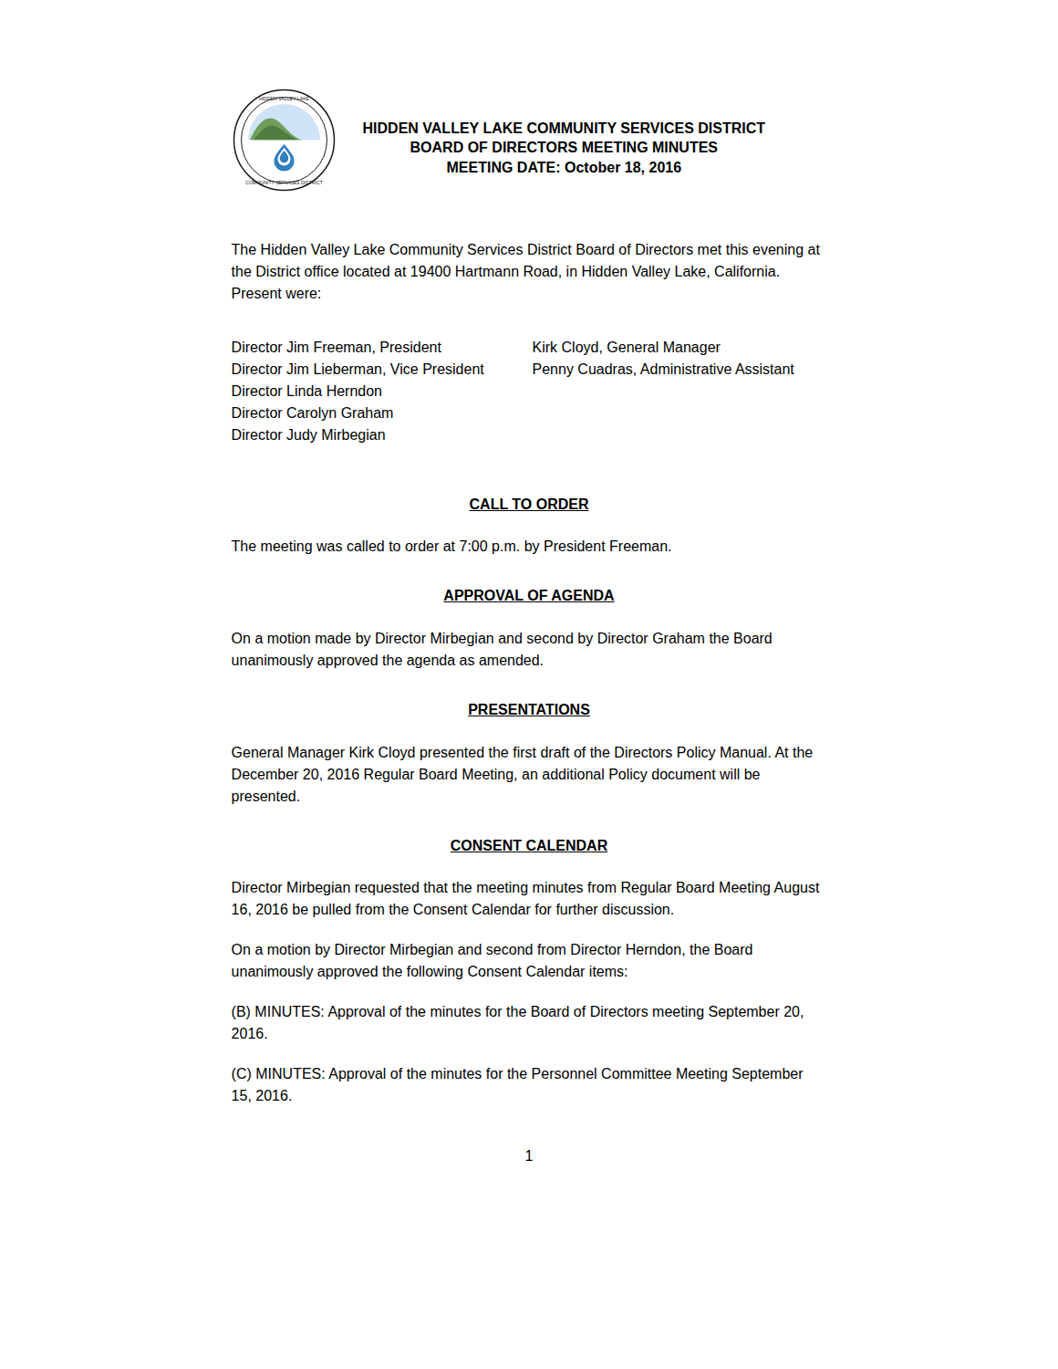HIDDEN VALLEY LAKE COMMUNITY SERVICES DISTRICT
HIDDEN VALLEY LAKE COMMUNITY SERVICES DISTRICT
BOARD OF DIRECTORS MEETING MINUTES
MEETING DATE: October 18, 2016
The Hidden Valley Lake Community Services District Board of Directors met this evening at the District office located at 19400 Hartmann Road, in Hidden Valley Lake, California. Present were:
| Director Jim Freeman, President | Kirk Cloyd, General Manager |
| Director Jim Lieberman, Vice President | Penny Cuadras, Administrative Assistant |
| Director Linda Herndon | |
| Director Carolyn Graham | |
| Director Judy Mirbegian | |
CALL TO ORDER
The meeting was called to order at 7:00 p.m. by President Freeman.
APPROVAL OF AGENDA
On a motion made by Director Mirbegian and second by Director Graham the Board unanimously approved the agenda as amended.
PRESENTATIONS
General Manager Kirk Cloyd presented the first draft of the Directors Policy Manual. At the December 20, 2016 Regular Board Meeting, an additional Policy document will be presented.
CONSENT CALENDAR
Director Mirbegian requested that the meeting minutes from Regular Board Meeting August 16, 2016 be pulled from the Consent Calendar for further discussion.
On a motion by Director Mirbegian and second from Director Herndon, the Board unanimously approved the following Consent Calendar items:
(B) MINUTES: Approval of the minutes for the Board of Directors meeting September 20, 2016.
(C) MINUTES: Approval of the minutes for the Personnel Committee Meeting September 15, 2016.
1